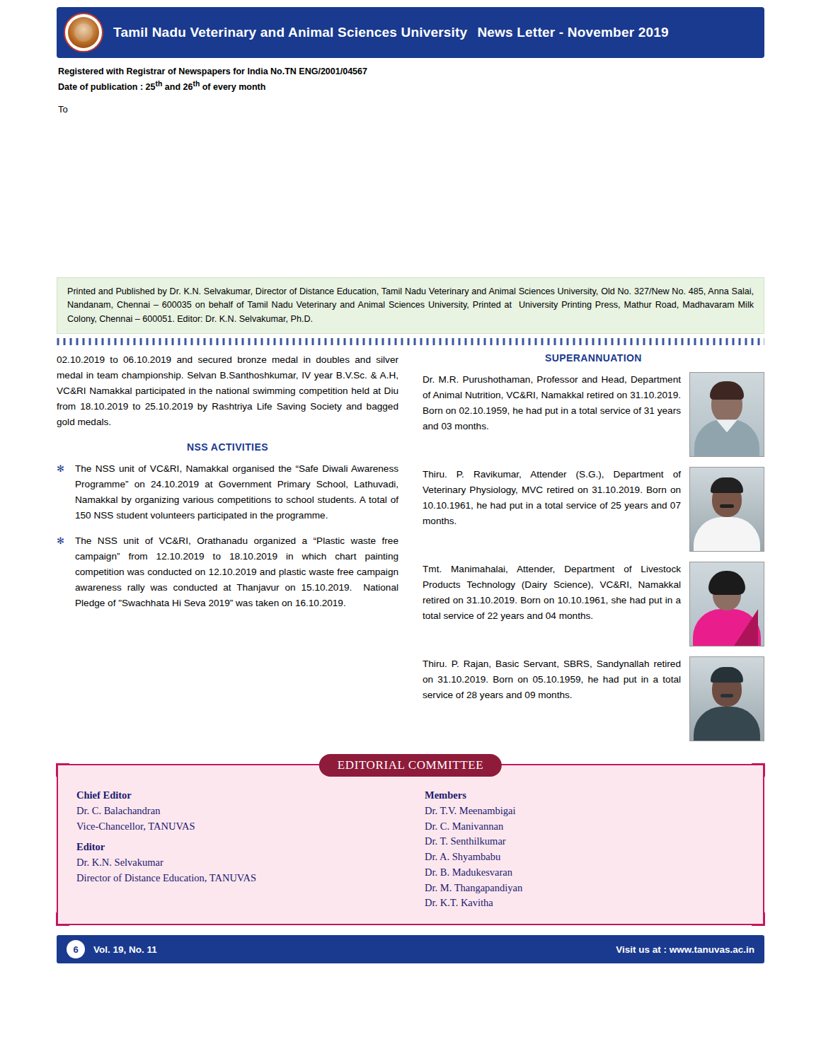Tamil Nadu Veterinary and Animal Sciences University News Letter - November 2019
Registered with Registrar of Newspapers for India No.TN ENG/2001/04567
Date of publication : 25th and 26th of every month
To
Printed and Published by Dr. K.N. Selvakumar, Director of Distance Education, Tamil Nadu Veterinary and Animal Sciences University, Old No. 327/New No. 485, Anna Salai, Nandanam, Chennai – 600035 on behalf of Tamil Nadu Veterinary and Animal Sciences University, Printed at University Printing Press, Mathur Road, Madhavaram Milk Colony, Chennai – 600051. Editor: Dr. K.N. Selvakumar, Ph.D.
02.10.2019 to 06.10.2019 and secured bronze medal in doubles and silver medal in team championship. Selvan B.Santhoshkumar, IV year B.V.Sc. & A.H, VC&RI Namakkal participated in the national swimming competition held at Diu from 18.10.2019 to 25.10.2019 by Rashtriya Life Saving Society and bagged gold medals.
NSS ACTIVITIES
The NSS unit of VC&RI, Namakkal organised the “Safe Diwali Awareness Programme” on 24.10.2019 at Government Primary School, Lathuvadi, Namakkal by organizing various competitions to school students. A total of 150 NSS student volunteers participated in the programme.
The NSS unit of VC&RI, Orathanadu organized a “Plastic waste free campaign” from 12.10.2019 to 18.10.2019 in which chart painting competition was conducted on 12.10.2019 and plastic waste free campaign awareness rally was conducted at Thanjavur on 15.10.2019. National Pledge of "Swachhata Hi Seva 2019” was taken on 16.10.2019.
SUPERANNUATION
Dr. M.R. Purushothaman, Professor and Head, Department of Animal Nutrition, VC&RI, Namakkal retired on 31.10.2019. Born on 02.10.1959, he had put in a total service of 31 years and 03 months.
Thiru. P. Ravikumar, Attender (S.G.), Department of Veterinary Physiology, MVC retired on 31.10.2019. Born on 10.10.1961, he had put in a total service of 25 years and 07 months.
Tmt. Manimahalai, Attender, Department of Livestock Products Technology (Dairy Science), VC&RI, Namakkal retired on 31.10.2019. Born on 10.10.1961, she had put in a total service of 22 years and 04 months.
Thiru. P. Rajan, Basic Servant, SBRS, Sandynallah retired on 31.10.2019. Born on 05.10.1959, he had put in a total service of 28 years and 09 months.
EDITORIAL COMMITTEE
Chief Editor
Dr. C. Balachandran
Vice-Chancellor, TANUVAS
Editor
Dr. K.N. Selvakumar
Director of Distance Education, TANUVAS
Members
Dr. T.V. Meenambigai
Dr. C. Manivannan
Dr. T. Senthilkumar
Dr. A. Shyambabu
Dr. B. Madukesvaran
Dr. M. Thangapandiyan
Dr. K.T. Kavitha
6 Vol. 19, No. 11
Visit us at : www.tanuvas.ac.in